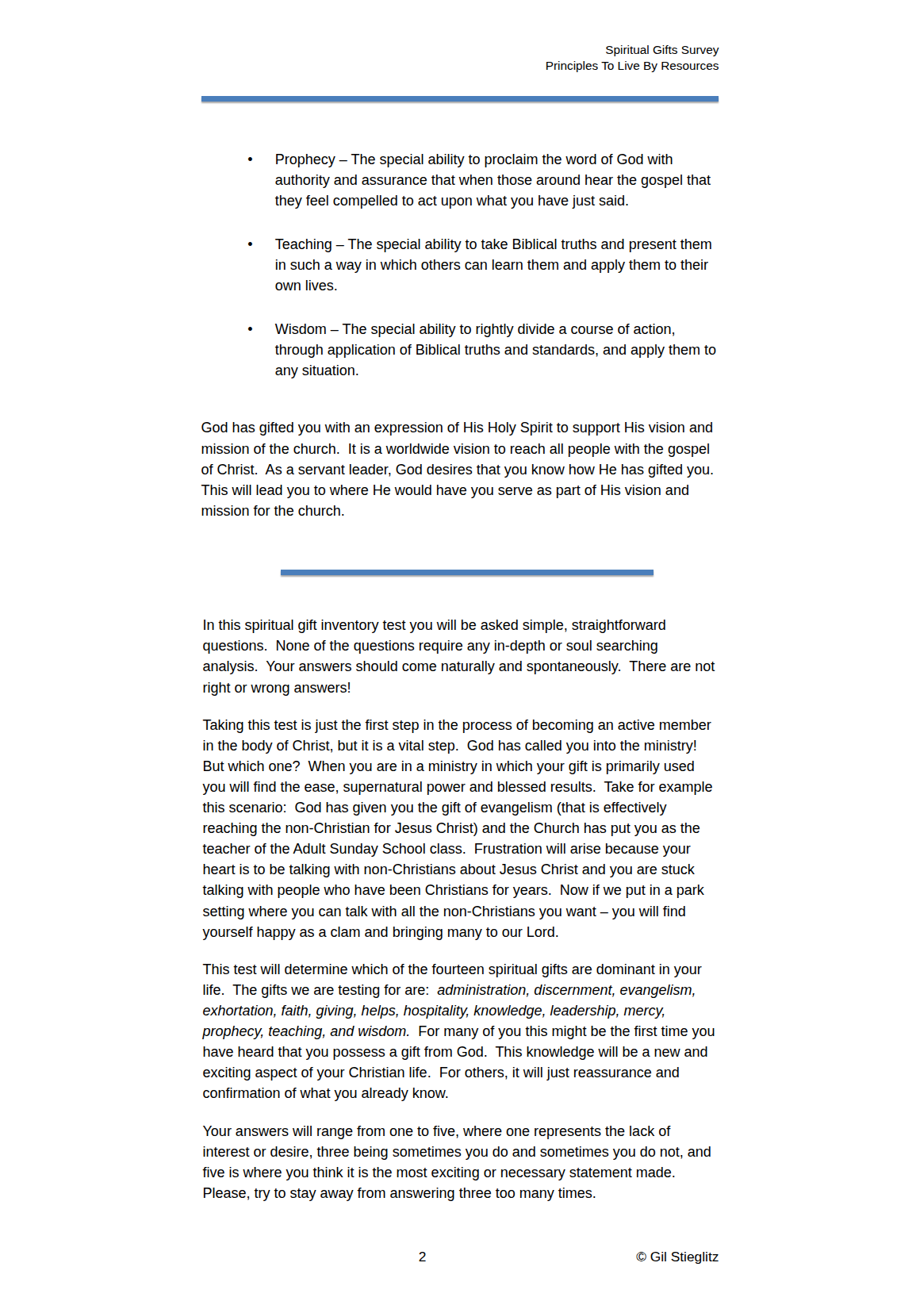Spiritual Gifts Survey
Principles To Live By Resources
Prophecy – The special ability to proclaim the word of God with authority and assurance that when those around hear the gospel that they feel compelled to act upon what you have just said.
Teaching – The special ability to take Biblical truths and present them in such a way in which others can learn them and apply them to their own lives.
Wisdom – The special ability to rightly divide a course of action, through application of Biblical truths and standards, and apply them to any situation.
God has gifted you with an expression of His Holy Spirit to support His vision and mission of the church. It is a worldwide vision to reach all people with the gospel of Christ. As a servant leader, God desires that you know how He has gifted you. This will lead you to where He would have you serve as part of His vision and mission for the church.
In this spiritual gift inventory test you will be asked simple, straightforward questions. None of the questions require any in-depth or soul searching analysis. Your answers should come naturally and spontaneously. There are not right or wrong answers!
Taking this test is just the first step in the process of becoming an active member in the body of Christ, but it is a vital step. God has called you into the ministry! But which one? When you are in a ministry in which your gift is primarily used you will find the ease, supernatural power and blessed results. Take for example this scenario: God has given you the gift of evangelism (that is effectively reaching the non-Christian for Jesus Christ) and the Church has put you as the teacher of the Adult Sunday School class. Frustration will arise because your heart is to be talking with non-Christians about Jesus Christ and you are stuck talking with people who have been Christians for years. Now if we put in a park setting where you can talk with all the non-Christians you want – you will find yourself happy as a clam and bringing many to our Lord.
This test will determine which of the fourteen spiritual gifts are dominant in your life. The gifts we are testing for are: administration, discernment, evangelism, exhortation, faith, giving, helps, hospitality, knowledge, leadership, mercy, prophecy, teaching, and wisdom. For many of you this might be the first time you have heard that you possess a gift from God. This knowledge will be a new and exciting aspect of your Christian life. For others, it will just reassurance and confirmation of what you already know.
Your answers will range from one to five, where one represents the lack of interest or desire, three being sometimes you do and sometimes you do not, and five is where you think it is the most exciting or necessary statement made. Please, try to stay away from answering three too many times.
2 © Gil Stieglitz